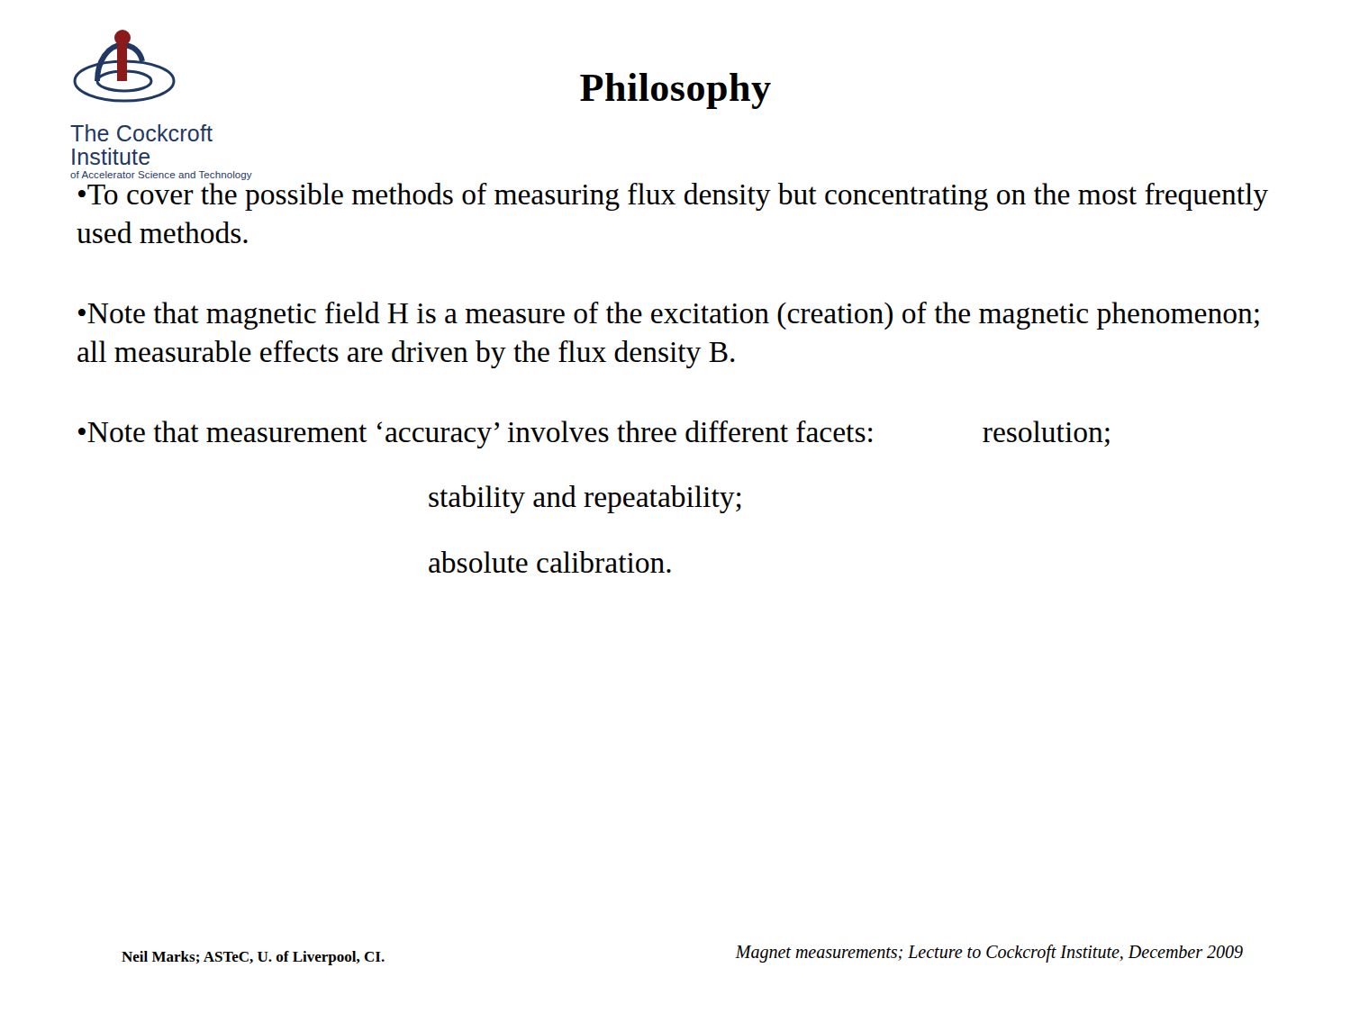The Cockcroft Institute
of Accelerator Science and Technology
Philosophy
•To cover the possible methods of measuring flux density but concentrating on the most frequently used methods.
•Note that magnetic field H is a measure of the excitation (creation) of the magnetic phenomenon; all measurable effects are driven by the flux density B.
•Note that measurement ‘accuracy’ involves three different facets:resolution; stability and repeatability; absolute calibration.
Neil Marks; ASTeC, U. of Liverpool, CI.
Magnet measurements; Lecture to Cockcroft Institute, December 2009